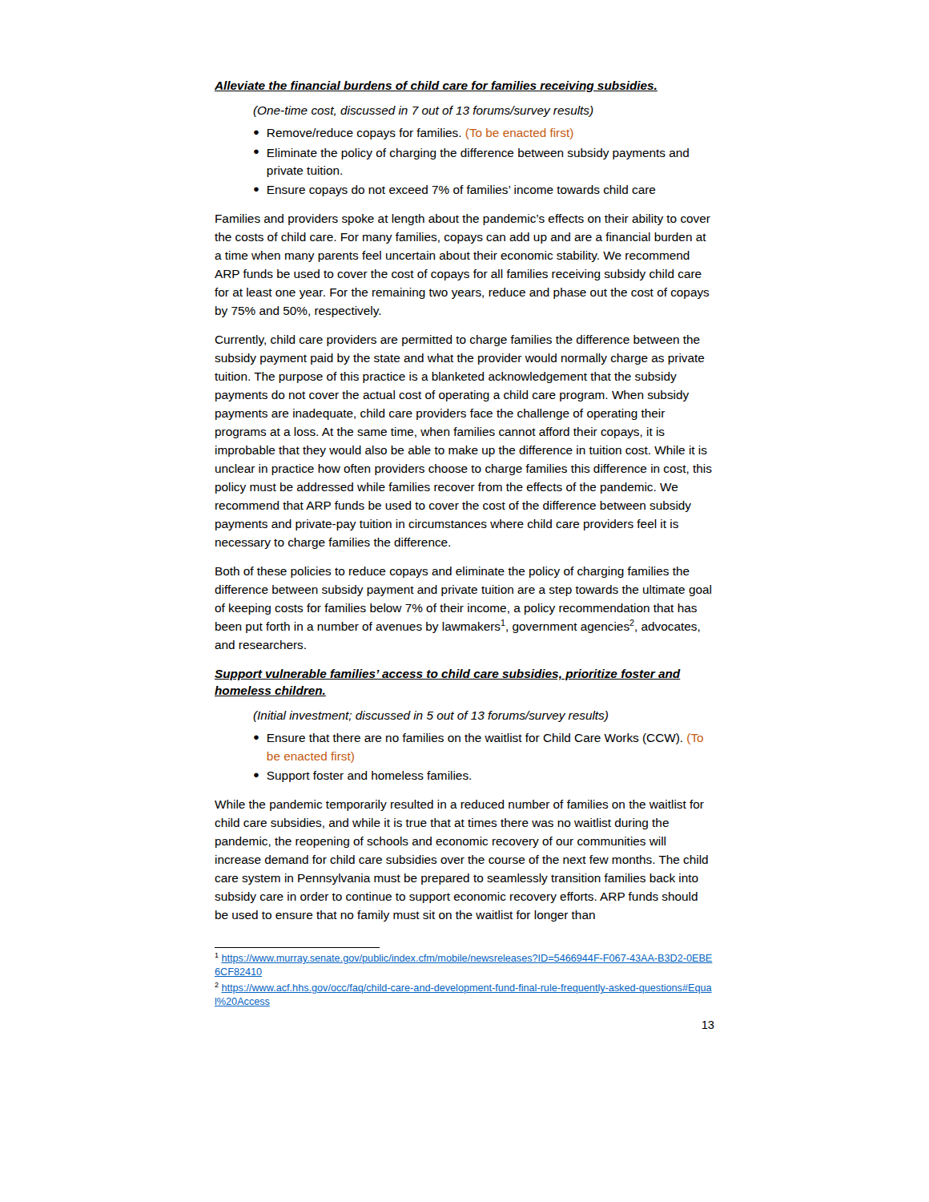Alleviate the financial burdens of child care for families receiving subsidies.
(One-time cost, discussed in 7 out of 13 forums/survey results)
Remove/reduce copays for families. (To be enacted first)
Eliminate the policy of charging the difference between subsidy payments and private tuition.
Ensure copays do not exceed 7% of families’ income towards child care
Families and providers spoke at length about the pandemic’s effects on their ability to cover the costs of child care. For many families, copays can add up and are a financial burden at a time when many parents feel uncertain about their economic stability. We recommend ARP funds be used to cover the cost of copays for all families receiving subsidy child care for at least one year. For the remaining two years, reduce and phase out the cost of copays by 75% and 50%, respectively.
Currently, child care providers are permitted to charge families the difference between the subsidy payment paid by the state and what the provider would normally charge as private tuition. The purpose of this practice is a blanketed acknowledgement that the subsidy payments do not cover the actual cost of operating a child care program. When subsidy payments are inadequate, child care providers face the challenge of operating their programs at a loss. At the same time, when families cannot afford their copays, it is improbable that they would also be able to make up the difference in tuition cost. While it is unclear in practice how often providers choose to charge families this difference in cost, this policy must be addressed while families recover from the effects of the pandemic. We recommend that ARP funds be used to cover the cost of the difference between subsidy payments and private-pay tuition in circumstances where child care providers feel it is necessary to charge families the difference.
Both of these policies to reduce copays and eliminate the policy of charging families the difference between subsidy payment and private tuition are a step towards the ultimate goal of keeping costs for families below 7% of their income, a policy recommendation that has been put forth in a number of avenues by lawmakers1, government agencies2, advocates, and researchers.
Support vulnerable families’ access to child care subsidies, prioritize foster and homeless children.
(Initial investment; discussed in 5 out of 13 forums/survey results)
Ensure that there are no families on the waitlist for Child Care Works (CCW). (To be enacted first)
Support foster and homeless families.
While the pandemic temporarily resulted in a reduced number of families on the waitlist for child care subsidies, and while it is true that at times there was no waitlist during the pandemic, the reopening of schools and economic recovery of our communities will increase demand for child care subsidies over the course of the next few months. The child care system in Pennsylvania must be prepared to seamlessly transition families back into subsidy care in order to continue to support economic recovery efforts. ARP funds should be used to ensure that no family must sit on the waitlist for longer than
1 https://www.murray.senate.gov/public/index.cfm/mobile/newsreleases?ID=5466944F-F067-43AA-B3D2-0EBE6CF82410
2 https://www.acf.hhs.gov/occ/faq/child-care-and-development-fund-final-rule-frequently-asked-questions#Equal%20Access
13